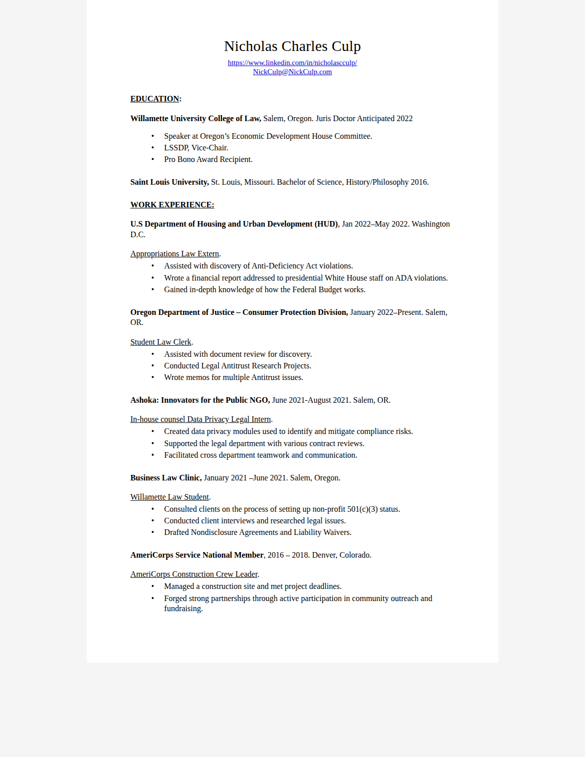Nicholas Charles Culp
https://www.linkedin.com/in/nicholascculp/
NickCulp@NickCulp.com
EDUCATION:
Willamette University College of Law, Salem, Oregon. Juris Doctor Anticipated 2022
Speaker at Oregon’s Economic Development House Committee.
LSSDP, Vice-Chair.
Pro Bono Award Recipient.
Saint Louis University, St. Louis, Missouri. Bachelor of Science, History/Philosophy 2016.
WORK EXPERIENCE:
U.S Department of Housing and Urban Development (HUD), Jan 2022–May 2022. Washington D.C.
Appropriations Law Extern.
Assisted with discovery of Anti-Deficiency Act violations.
Wrote a financial report addressed to presidential White House staff on ADA violations.
Gained in-depth knowledge of how the Federal Budget works.
Oregon Department of Justice – Consumer Protection Division, January 2022–Present. Salem, OR.
Student Law Clerk.
Assisted with document review for discovery.
Conducted Legal Antitrust Research Projects.
Wrote memos for multiple Antitrust issues.
Ashoka: Innovators for the Public NGO, June 2021-August 2021. Salem, OR.
In-house counsel Data Privacy Legal Intern.
Created data privacy modules used to identify and mitigate compliance risks.
Supported the legal department with various contract reviews.
Facilitated cross department teamwork and communication.
Business Law Clinic, January 2021 –June 2021. Salem, Oregon.
Willamette Law Student.
Consulted clients on the process of setting up non-profit 501(c)(3) status.
Conducted client interviews and researched legal issues.
Drafted Nondisclosure Agreements and Liability Waivers.
AmeriCorps Service National Member, 2016 – 2018. Denver, Colorado.
AmeriCorps Construction Crew Leader.
Managed a construction site and met project deadlines.
Forged strong partnerships through active participation in community outreach and fundraising.